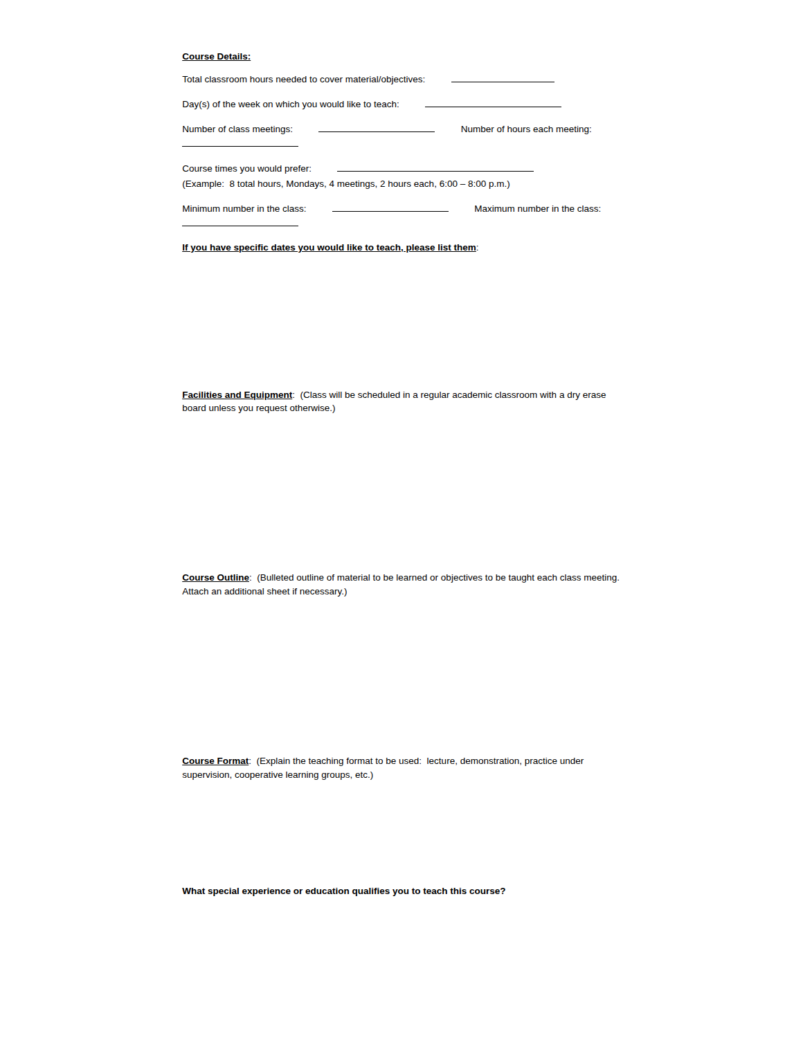Course Details:
Total classroom hours needed to cover material/objectives:
Day(s) of the week on which you would like to teach:
Number of class meetings: Number of hours each meeting:
Course times you would prefer:
(Example: 8 total hours, Mondays, 4 meetings, 2 hours each, 6:00 – 8:00 p.m.)
Minimum number in the class: Maximum number in the class:
If you have specific dates you would like to teach, please list them:
Facilities and Equipment: (Class will be scheduled in a regular academic classroom with a dry erase board unless you request otherwise.)
Course Outline: (Bulleted outline of material to be learned or objectives to be taught each class meeting. Attach an additional sheet if necessary.)
Course Format: (Explain the teaching format to be used: lecture, demonstration, practice under supervision, cooperative learning groups, etc.)
What special experience or education qualifies you to teach this course?